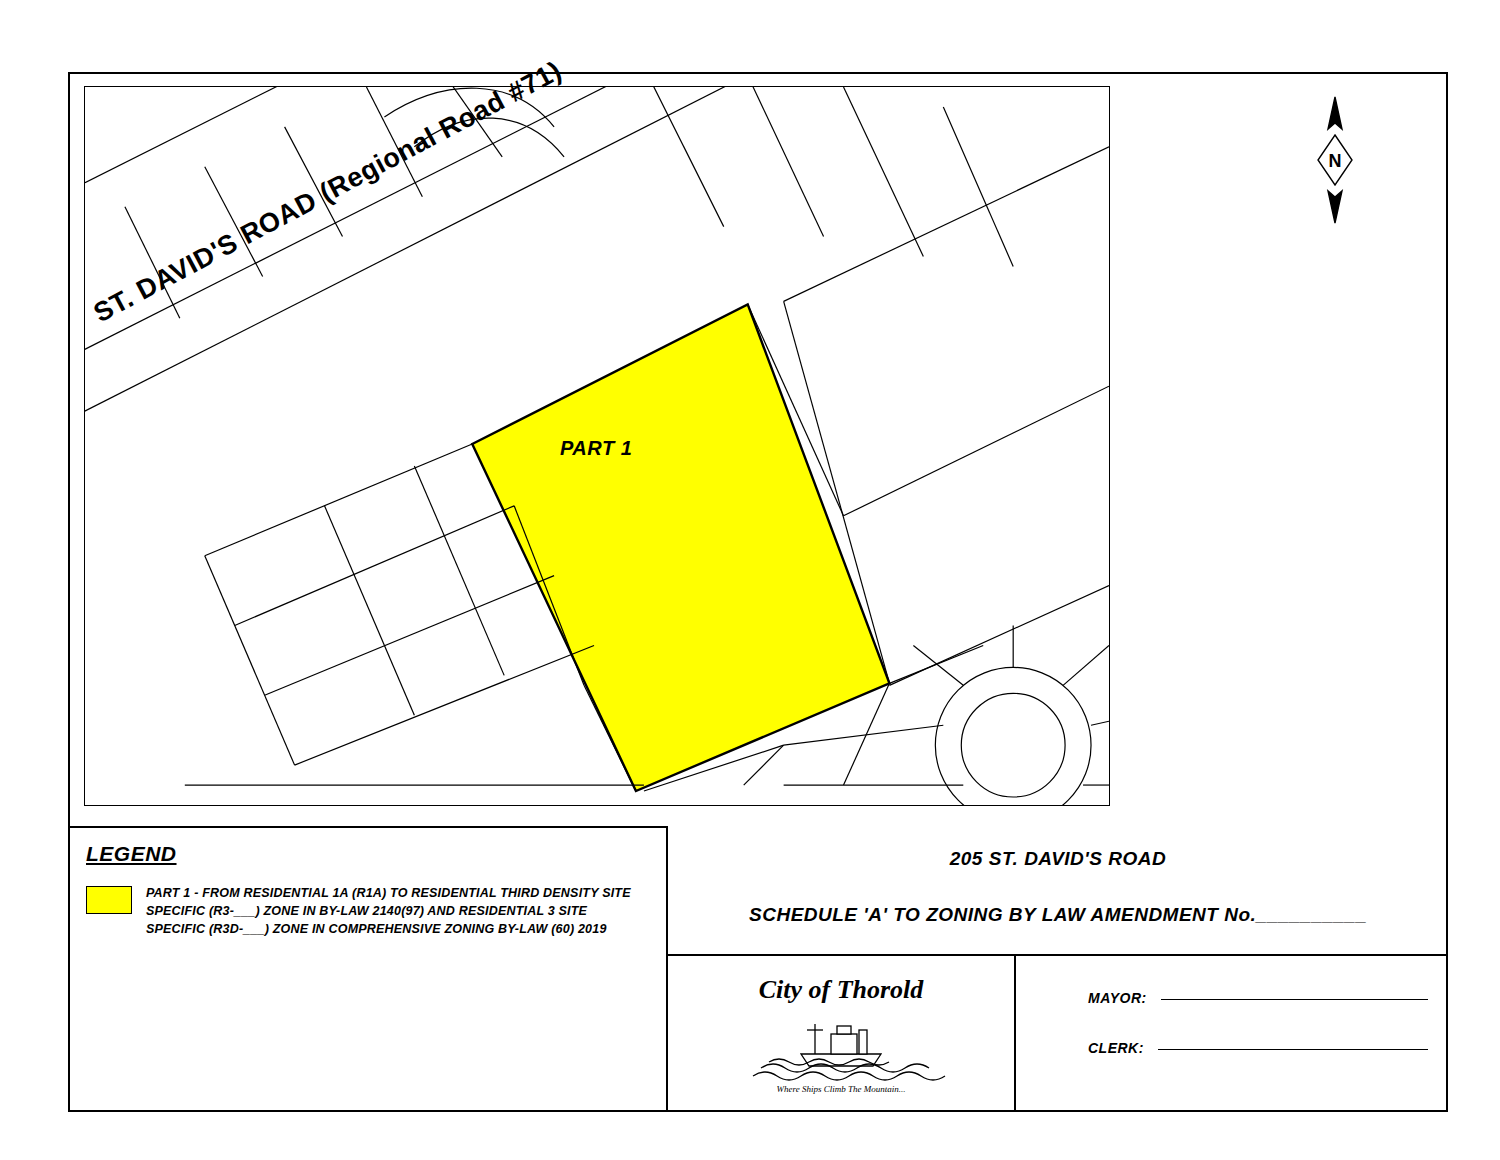ST. DAVID'S ROAD (Regional Road #71)
PART 1
N
LEGEND
PART 1 - FROM RESIDENTIAL 1A (R1A) TO RESIDENTIAL THIRD DENSITY SITE SPECIFIC (R3-___) ZONE IN BY-LAW 2140(97) AND RESIDENTIAL 3 SITE SPECIFIC (R3D-___) ZONE IN COMPREHENSIVE ZONING BY-LAW (60) 2019
205 ST. DAVID'S ROAD
SCHEDULE 'A' TO ZONING BY LAW AMENDMENT No.__________
City of Thorold Where Ships Climb The Mountain...
MAYOR:
CLERK: